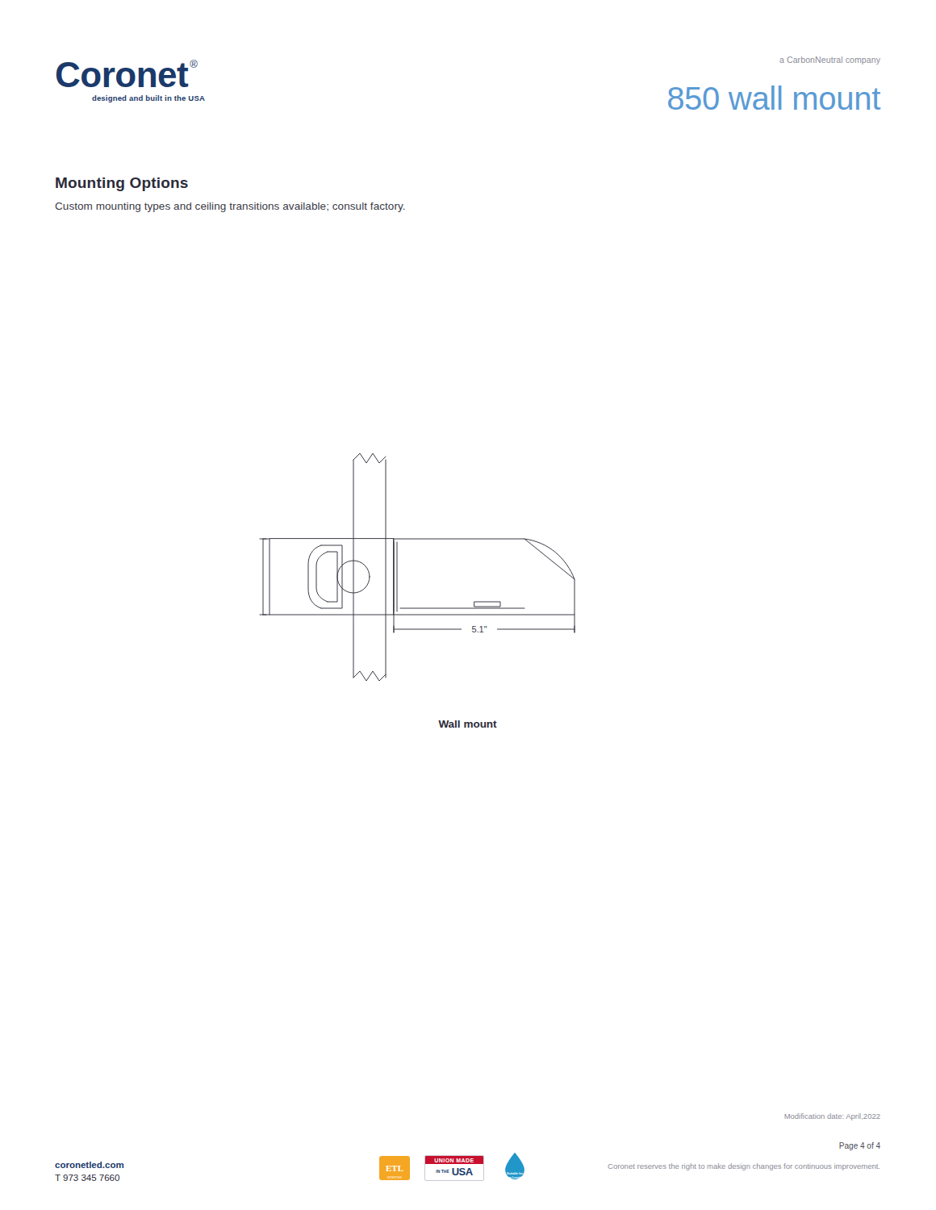Coronet®
designed and built in the USA
a CarbonNeutral company
850 wall mount
Mounting Options
Custom mounting types and ceiling transitions available; consult factory.
2.6" 5.1"
Wall mount
Modification date: April,2022
Page 4 of 4
Coronet reserves the right to make design changes for continuous improvement.
coronetled.com
T 973 345 7660
ETL INTERTEK
UNION MADE
IN THE USA
Suitable for
Damp Locations